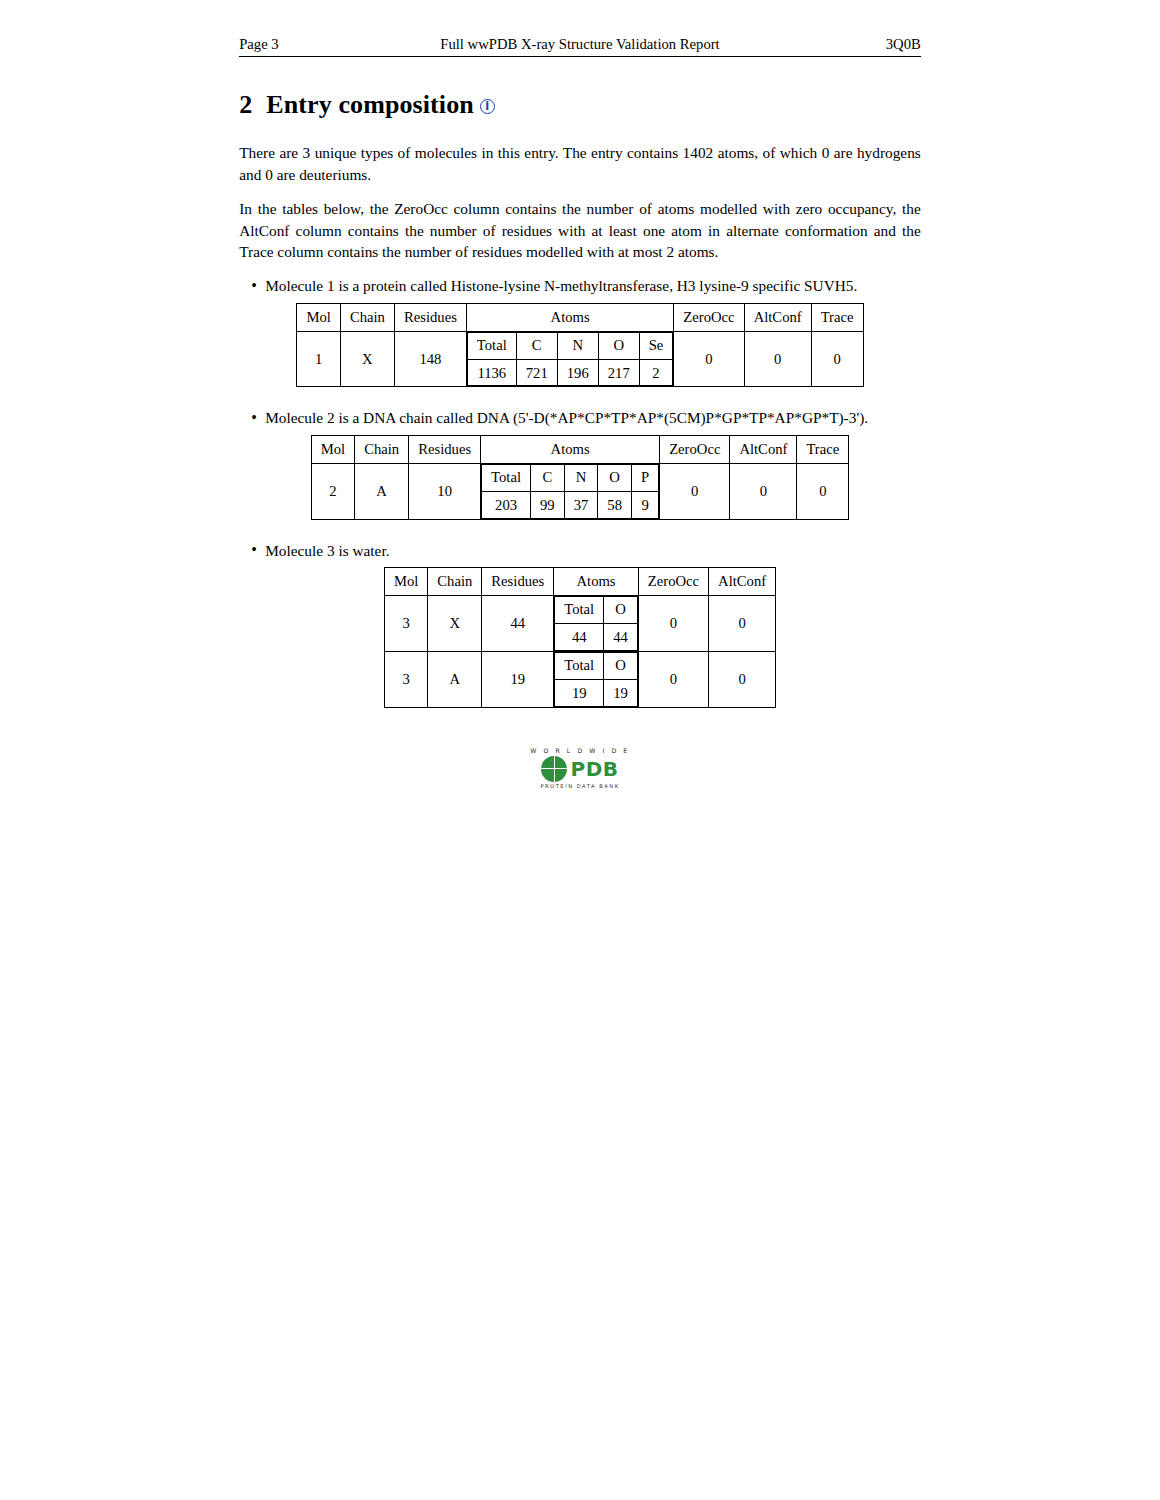Page 3
Full wwPDB X-ray Structure Validation Report
3Q0B
2 Entry compositioni
There are 3 unique types of molecules in this entry. The entry contains 1402 atoms, of which 0 are hydrogens and 0 are deuteriums.
In the tables below, the ZeroOcc column contains the number of atoms modelled with zero occupancy, the AltConf column contains the number of residues with at least one atom in alternate conformation and the Trace column contains the number of residues modelled with at most 2 atoms.
Molecule 1 is a protein called Histone-lysine N-methyltransferase, H3 lysine-9 specific SUVH5.
| Mol | Chain | Residues | Atoms | ZeroOcc | AltConf | Trace |
| --- | --- | --- | --- | --- | --- | --- |
| 1 | X | 148 | / Total / C / N / O / Se / / 1136 / 721 / 196 / 217 / 2 / | 0 | 0 | 0 |
Molecule 2 is a DNA chain called DNA (5'-D(*AP*CP*TP*AP*(5CM)P*GP*TP*AP*GP*T)-3').
| Mol | Chain | Residues | Atoms | ZeroOcc | AltConf | Trace |
| --- | --- | --- | --- | --- | --- | --- |
| 2 | A | 10 | / Total / C / N / O / P / / 203 / 99 / 37 / 58 / 9 / | 0 | 0 | 0 |
Molecule 3 is water.
| Mol | Chain | Residues | Atoms | ZeroOcc | AltConf |
| --- | --- | --- | --- | --- | --- |
| 3 | X | 44 | / Total / O / / 44 / 44 / | 0 | 0 |
| 3 | A | 19 | / Total / O / / 19 / 19 / | 0 | 0 |
W O R L D W I D E
PDB
PROTEIN DATA BANK